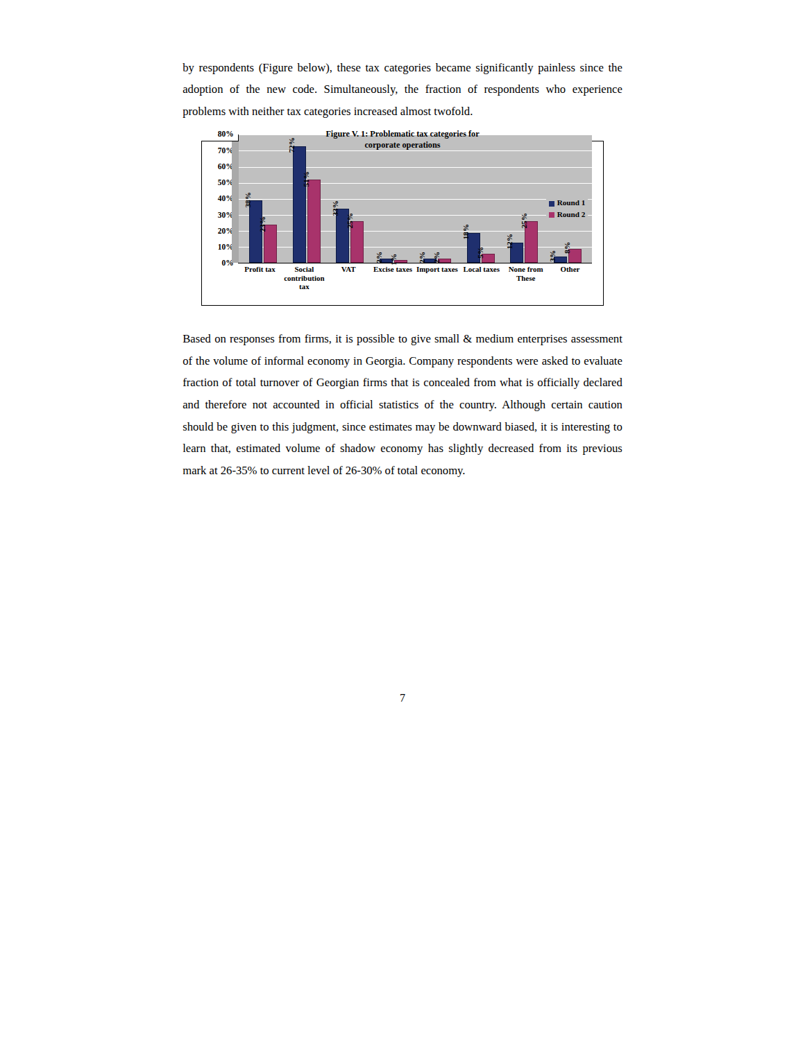by respondents (Figure below), these tax categories became significantly painless since the adoption of the new code. Simultaneously, the fraction of respondents who experience problems with neither tax categories increased almost twofold.
Figure V. 1: Problematic tax categories for
corporate operations
80% 70% 60% 50% 40% 30% 20% 10% 0%
38%
23%
72%
51%
33%
25%
2%
1%
2%
2%
18%
5%
12%
25%
3%
8%
Round 1
Round 2
Profit tax
Social contribution tax
VAT
Excise taxes
Import taxes
Local taxes
None from These
Other
Based on responses from firms, it is possible to give small & medium enterprises assessment of the volume of informal economy in Georgia. Company respondents were asked to evaluate fraction of total turnover of Georgian firms that is concealed from what is officially declared and therefore not accounted in official statistics of the country. Although certain caution should be given to this judgment, since estimates may be downward biased, it is interesting to learn that, estimated volume of shadow economy has slightly decreased from its previous mark at 26-35% to current level of 26-30% of total economy.
7